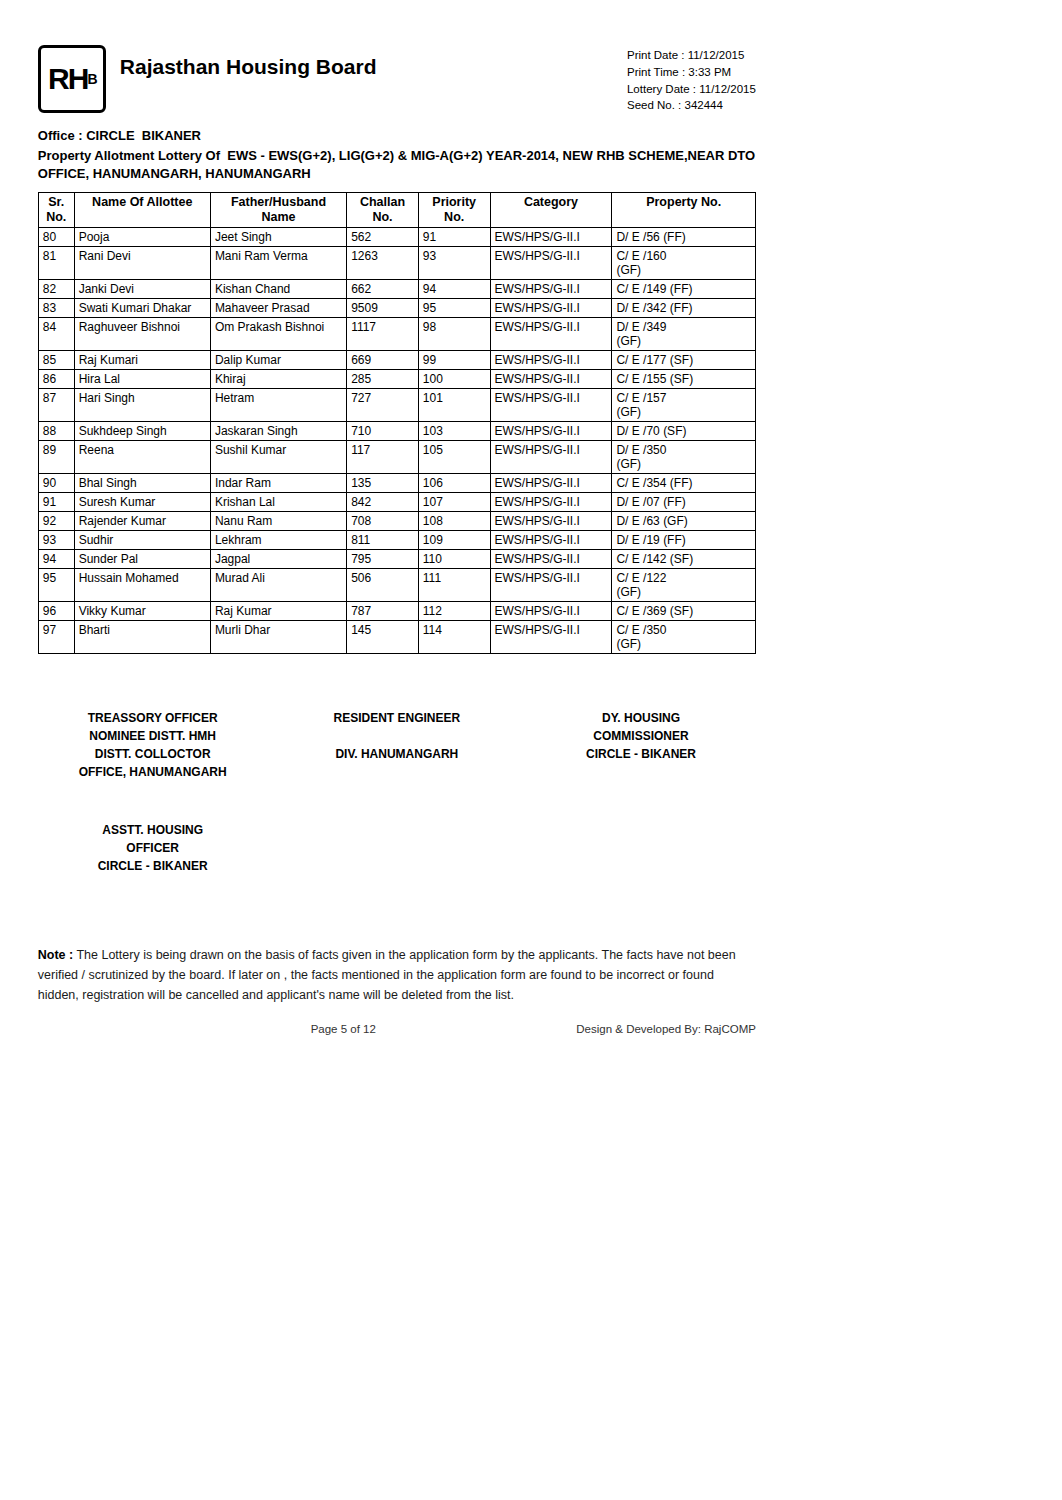RHB
Rajasthan Housing Board
Print Date : 11/12/2015
Print Time : 3:33 PM
Lottery Date : 11/12/2015
Seed No. : 342444
Office : CIRCLE BIKANER
Property Allotment Lottery Of EWS - EWS(G+2), LIG(G+2) & MIG-A(G+2) YEAR-2014, NEW RHB SCHEME,NEAR DTO OFFICE, HANUMANGARH, HANUMANGARH
| Sr. No. | Name Of Allottee | Father/Husband Name | Challan No. | Priority No. | Category | Property No. |
| --- | --- | --- | --- | --- | --- | --- |
| 80 | Pooja | Jeet Singh | 562 | 91 | EWS/HPS/G-II.I | D/ E /56 (FF) |
| 81 | Rani Devi | Mani Ram Verma | 1263 | 93 | EWS/HPS/G-II.I | C/ E /160 (GF) |
| 82 | Janki Devi | Kishan Chand | 662 | 94 | EWS/HPS/G-II.I | C/ E /149 (FF) |
| 83 | Swati Kumari Dhakar | Mahaveer Prasad | 9509 | 95 | EWS/HPS/G-II.I | D/ E /342 (FF) |
| 84 | Raghuveer Bishnoi | Om Prakash Bishnoi | 1117 | 98 | EWS/HPS/G-II.I | D/ E /349 (GF) |
| 85 | Raj Kumari | Dalip Kumar | 669 | 99 | EWS/HPS/G-II.I | C/ E /177 (SF) |
| 86 | Hira Lal | Khiraj | 285 | 100 | EWS/HPS/G-II.I | C/ E /155 (SF) |
| 87 | Hari Singh | Hetram | 727 | 101 | EWS/HPS/G-II.I | C/ E /157 (GF) |
| 88 | Sukhdeep Singh | Jaskaran Singh | 710 | 103 | EWS/HPS/G-II.I | D/ E /70 (SF) |
| 89 | Reena | Sushil Kumar | 117 | 105 | EWS/HPS/G-II.I | D/ E /350 (GF) |
| 90 | Bhal Singh | Indar Ram | 135 | 106 | EWS/HPS/G-II.I | C/ E /354 (FF) |
| 91 | Suresh Kumar | Krishan Lal | 842 | 107 | EWS/HPS/G-II.I | D/ E /07 (FF) |
| 92 | Rajender Kumar | Nanu Ram | 708 | 108 | EWS/HPS/G-II.I | D/ E /63 (GF) |
| 93 | Sudhir | Lekhram | 811 | 109 | EWS/HPS/G-II.I | D/ E /19 (FF) |
| 94 | Sunder Pal | Jagpal | 795 | 110 | EWS/HPS/G-II.I | C/ E /142 (SF) |
| 95 | Hussain Mohamed | Murad Ali | 506 | 111 | EWS/HPS/G-II.I | C/ E /122 (GF) |
| 96 | Vikky Kumar | Raj Kumar | 787 | 112 | EWS/HPS/G-II.I | C/ E /369 (SF) |
| 97 | Bharti | Murli Dhar | 145 | 114 | EWS/HPS/G-II.I | C/ E /350 (GF) |
TREASSORY OFFICER
NOMINEE DISTT. HMH
DISTT. COLLOCTOR
OFFICE, HANUMANGARH
RESIDENT ENGINEER
DIV. HANUMANGARH
DY. HOUSING
COMMISSIONER
CIRCLE - BIKANER
ASSTT. HOUSING
OFFICER
CIRCLE - BIKANER
Note : The Lottery is being drawn on the basis of facts given in the application form by the applicants. The facts have not been verified / scrutinized by the board. If later on , the facts mentioned in the application form are found to be incorrect or found hidden, registration will be cancelled and applicant's name will be deleted from the list.
Page 5 of 12
Design & Developed By: RajCOMP